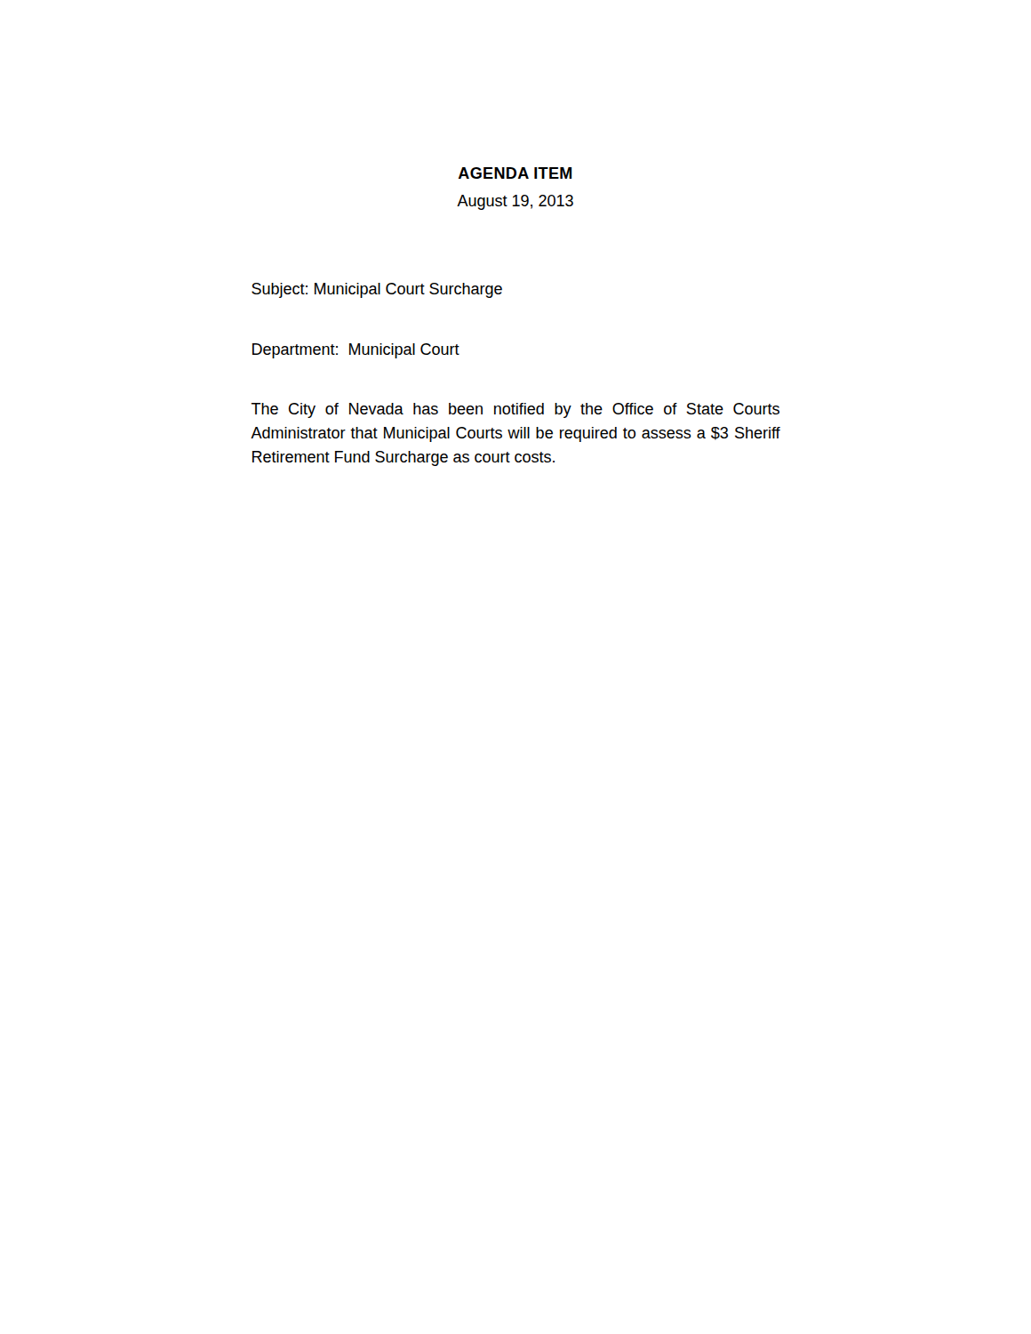AGENDA ITEM
August 19, 2013
Subject: Municipal Court Surcharge
Department: Municipal Court
The City of Nevada has been notified by the Office of State Courts Administrator that Municipal Courts will be required to assess a $3 Sheriff Retirement Fund Surcharge as court costs.